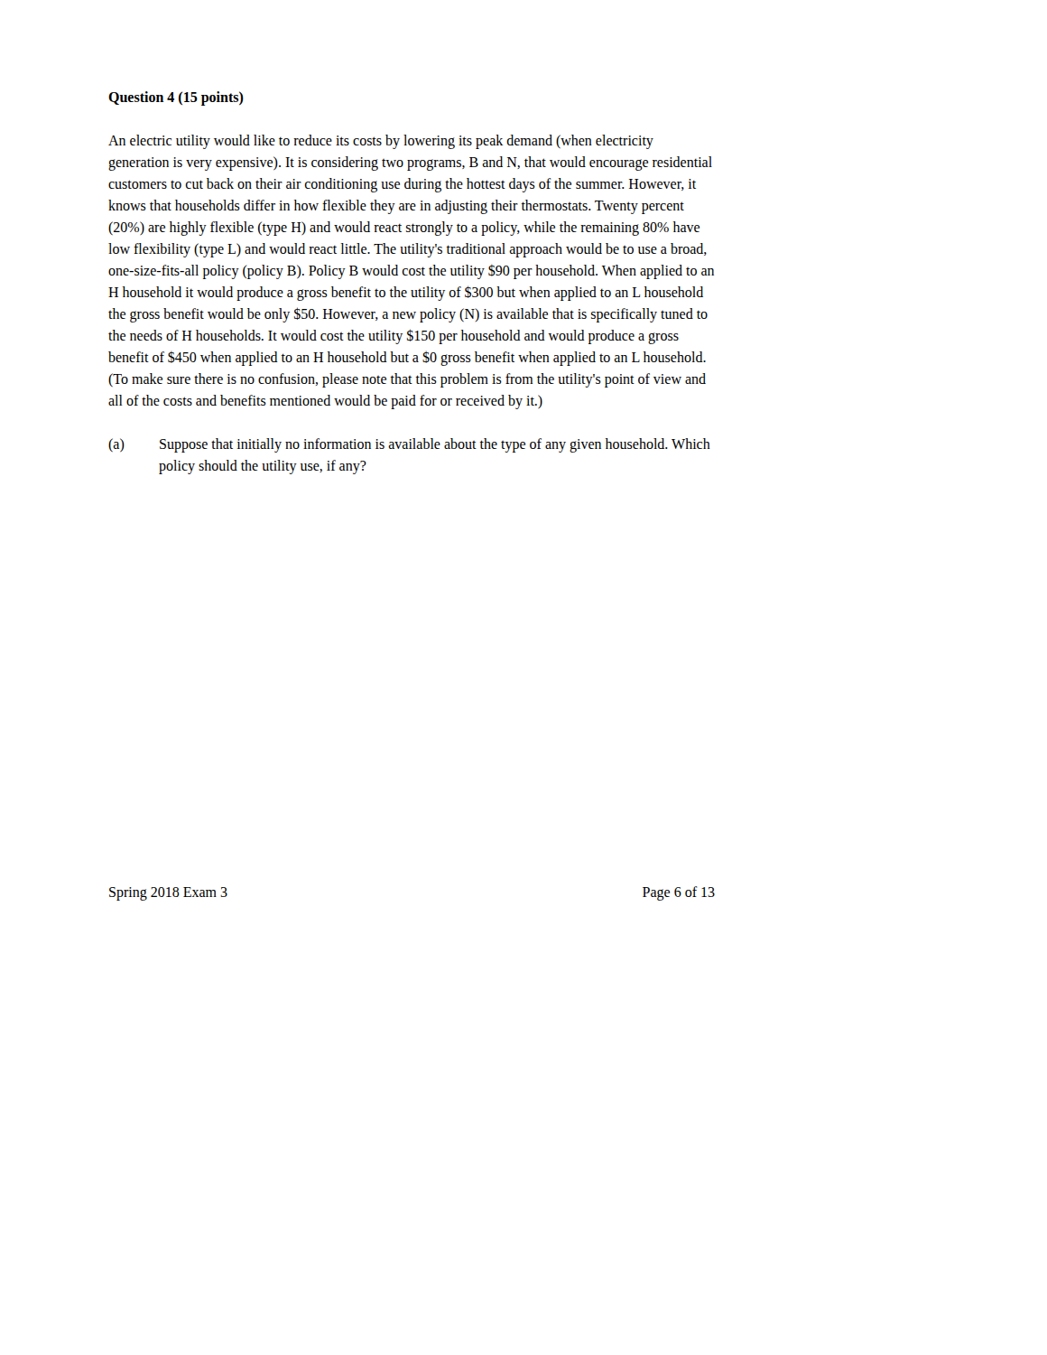Question 4 (15 points)
An electric utility would like to reduce its costs by lowering its peak demand (when electricity generation is very expensive). It is considering two programs, B and N, that would encourage residential customers to cut back on their air conditioning use during the hottest days of the summer. However, it knows that households differ in how flexible they are in adjusting their thermostats. Twenty percent (20%) are highly flexible (type H) and would react strongly to a policy, while the remaining 80% have low flexibility (type L) and would react little. The utility's traditional approach would be to use a broad, one-size-fits-all policy (policy B). Policy B would cost the utility $90 per household. When applied to an H household it would produce a gross benefit to the utility of $300 but when applied to an L household the gross benefit would be only $50. However, a new policy (N) is available that is specifically tuned to the needs of H households. It would cost the utility $150 per household and would produce a gross benefit of $450 when applied to an H household but a $0 gross benefit when applied to an L household. (To make sure there is no confusion, please note that this problem is from the utility's point of view and all of the costs and benefits mentioned would be paid for or received by it.)
(a)
Suppose that initially no information is available about the type of any given household. Which policy should the utility use, if any?
Spring 2018 Exam 3 Page 6 of 13